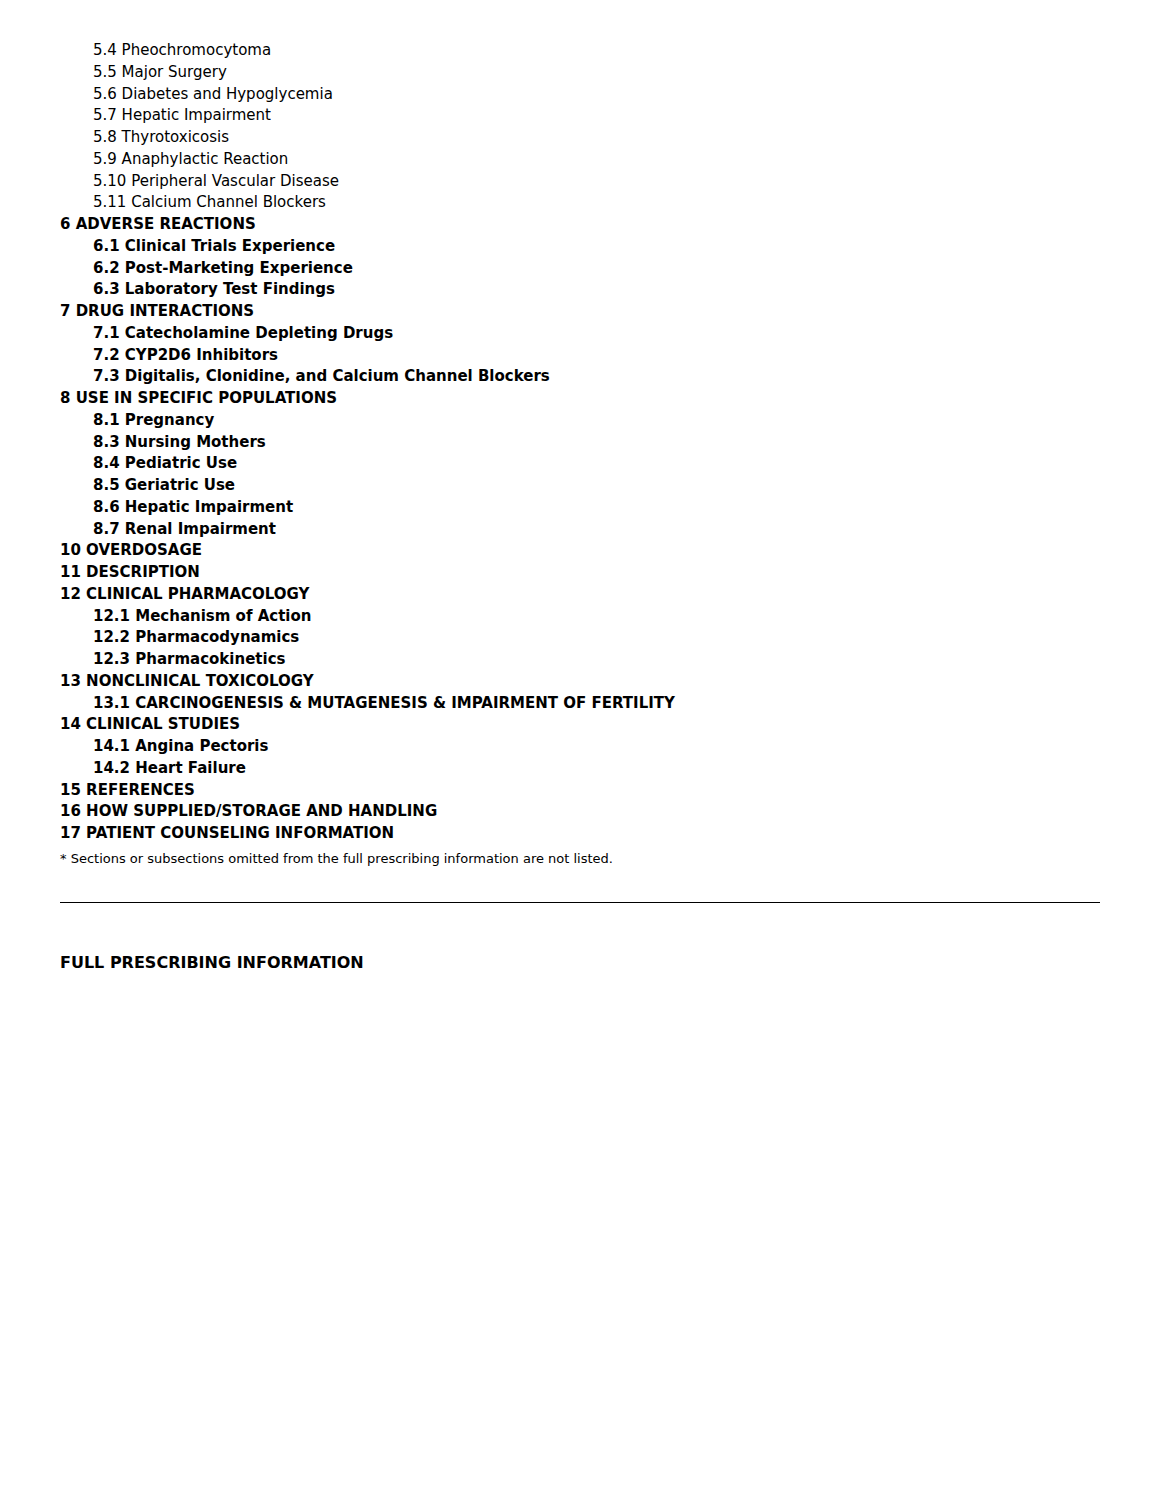5.4 Pheochromocytoma
5.5 Major Surgery
5.6 Diabetes and Hypoglycemia
5.7 Hepatic Impairment
5.8 Thyrotoxicosis
5.9 Anaphylactic Reaction
5.10 Peripheral Vascular Disease
5.11 Calcium Channel Blockers
6 ADVERSE REACTIONS
6.1 Clinical Trials Experience
6.2 Post-Marketing Experience
6.3 Laboratory Test Findings
7 DRUG INTERACTIONS
7.1 Catecholamine Depleting Drugs
7.2 CYP2D6 Inhibitors
7.3 Digitalis, Clonidine, and Calcium Channel Blockers
8 USE IN SPECIFIC POPULATIONS
8.1 Pregnancy
8.3 Nursing Mothers
8.4 Pediatric Use
8.5 Geriatric Use
8.6 Hepatic Impairment
8.7 Renal Impairment
10 OVERDOSAGE
11 DESCRIPTION
12 CLINICAL PHARMACOLOGY
12.1 Mechanism of Action
12.2 Pharmacodynamics
12.3 Pharmacokinetics
13 NONCLINICAL TOXICOLOGY
13.1 CARCINOGENESIS & MUTAGENESIS & IMPAIRMENT OF FERTILITY
14 CLINICAL STUDIES
14.1 Angina Pectoris
14.2 Heart Failure
15 REFERENCES
16 HOW SUPPLIED/STORAGE AND HANDLING
17 PATIENT COUNSELING INFORMATION
* Sections or subsections omitted from the full prescribing information are not listed.
FULL PRESCRIBING INFORMATION